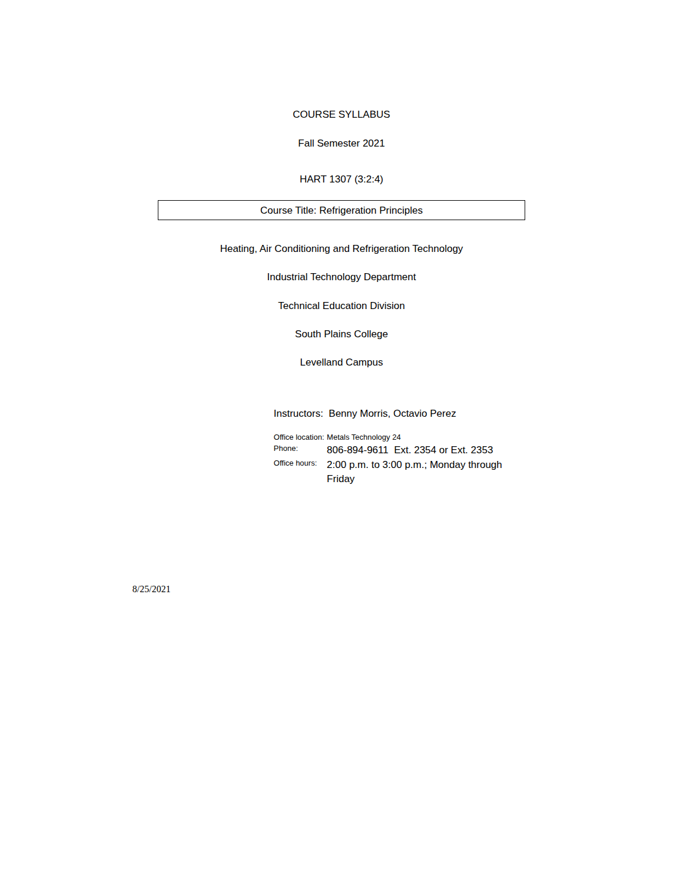COURSE SYLLABUS
Fall Semester 2021
HART 1307 (3:2:4)
Course Title: Refrigeration Principles
Heating, Air Conditioning and Refrigeration Technology
Industrial Technology Department
Technical Education Division
South Plains College
Levelland Campus
Instructors: Benny Morris, Octavio Perez
| Office location: | Metals Technology 24 |
| Phone: | 806-894-9611 Ext. 2354 or Ext. 2353 |
| Office hours: | 2:00 p.m. to 3:00 p.m.; Monday through Friday |
8/25/2021